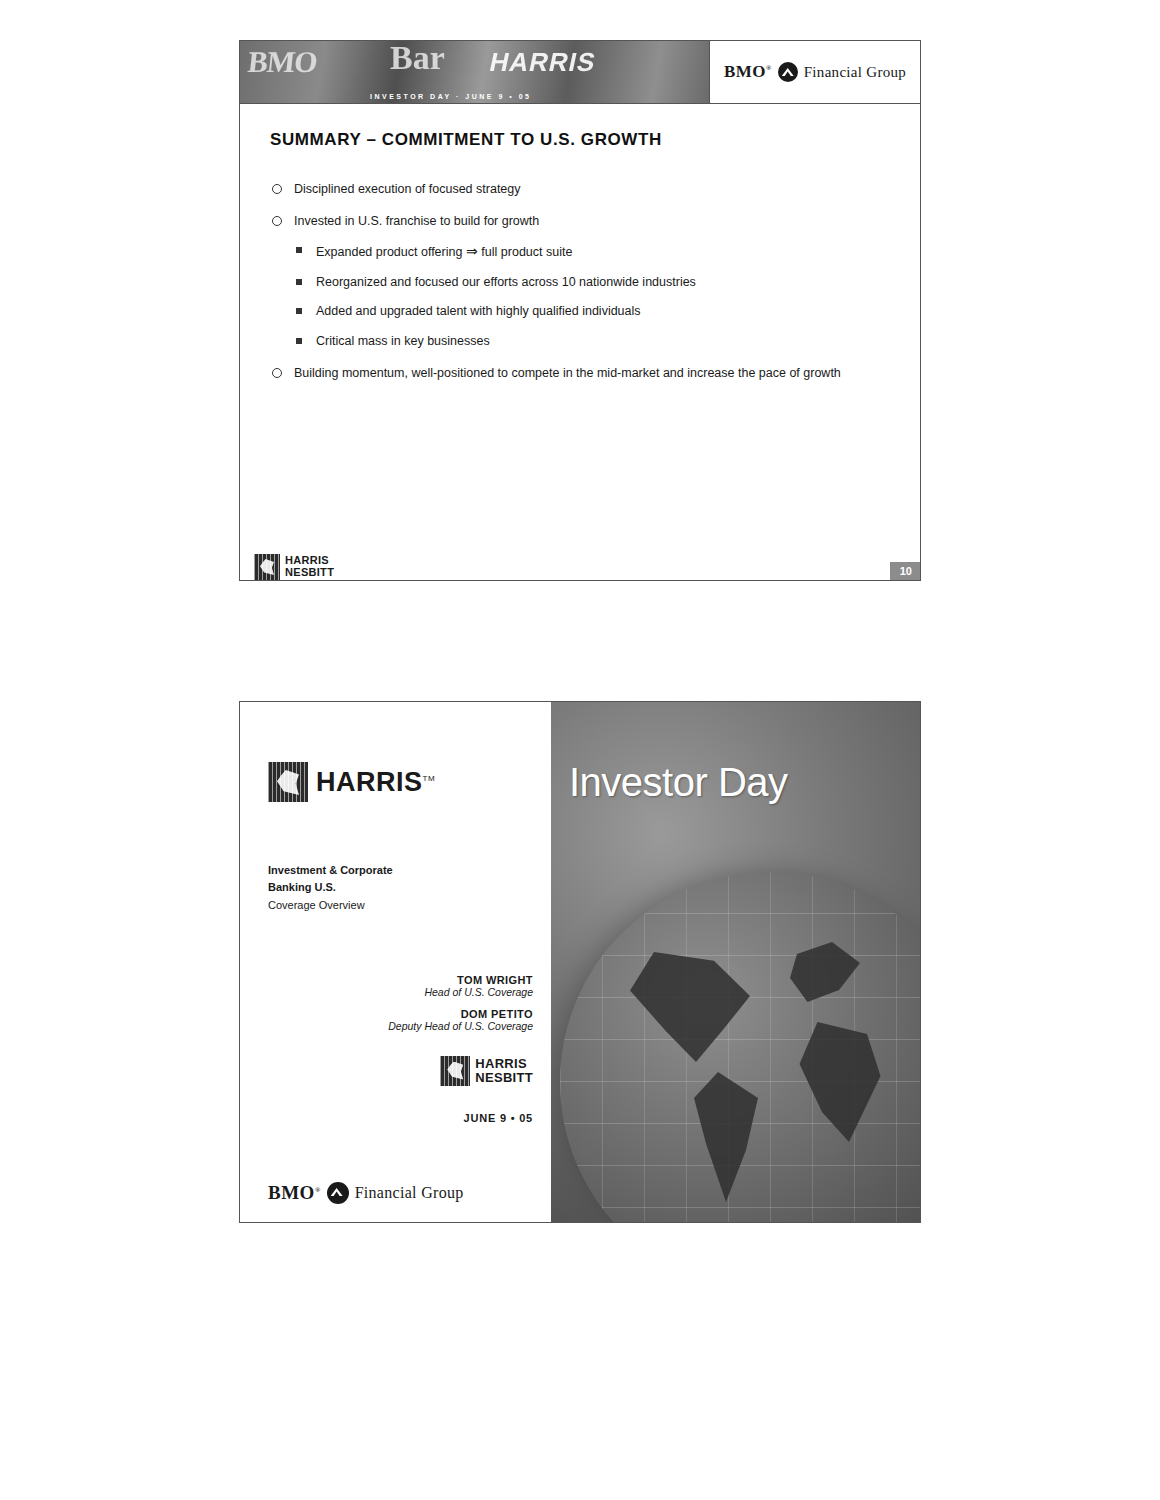BMO Bar HARRIS INVESTOR DAY · JUNE 9 • 05
BMO® Financial Group
SUMMARY – COMMITMENT TO U.S. GROWTH
Disciplined execution of focused strategy
Invested in U.S. franchise to build for growth
Expanded product offering ⇒ full product suite
Reorganized and focused our efforts across 10 nationwide industries
Added and upgraded talent with highly qualified individuals
Critical mass in key businesses
Building momentum, well-positioned to compete in the mid-market and increase the pace of growth
HARRIS
NESBITT
10
HARRISTM
Investment & Corporate
Banking U.S.
Coverage Overview
TOM WRIGHT
Head of U.S. Coverage
DOM PETITO
Deputy Head of U.S. Coverage
HARRIS
NESBITT
JUNE 9 • 05
BMO® Financial Group
Investor Day